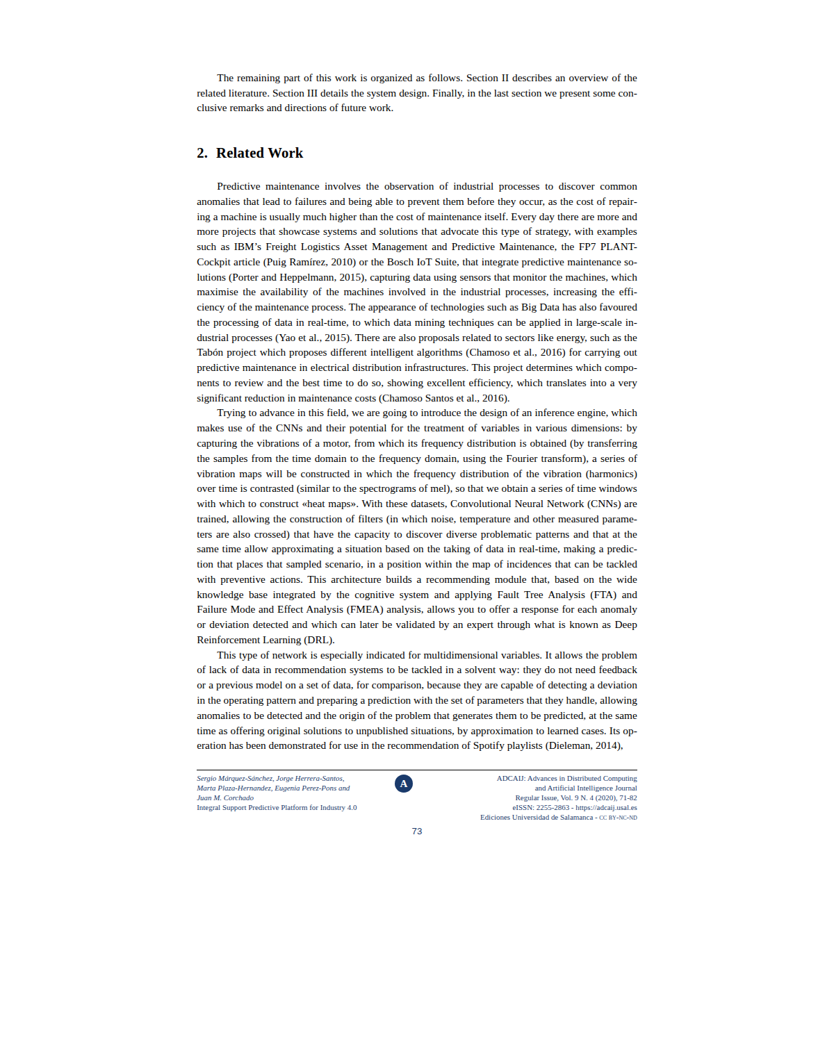The remaining part of this work is organized as follows. Section II describes an overview of the related literature. Section III details the system design. Finally, in the last section we present some conclusive remarks and directions of future work.
2. Related Work
Predictive maintenance involves the observation of industrial processes to discover common anomalies that lead to failures and being able to prevent them before they occur, as the cost of repairing a machine is usually much higher than the cost of maintenance itself. Every day there are more and more projects that showcase systems and solutions that advocate this type of strategy, with examples such as IBM’s Freight Logistics Asset Management and Predictive Maintenance, the FP7 PLANT-Cockpit article (Puig Ramírez, 2010) or the Bosch IoT Suite, that integrate predictive maintenance solutions (Porter and Heppelmann, 2015), capturing data using sensors that monitor the machines, which maximise the availability of the machines involved in the industrial processes, increasing the efficiency of the maintenance process. The appearance of technologies such as Big Data has also favoured the processing of data in real-time, to which data mining techniques can be applied in large-scale industrial processes (Yao et al., 2015). There are also proposals related to sectors like energy, such as the Tabón project which proposes different intelligent algorithms (Chamoso et al., 2016) for carrying out predictive maintenance in electrical distribution infrastructures. This project determines which components to review and the best time to do so, showing excellent efficiency, which translates into a very significant reduction in maintenance costs (Chamoso Santos et al., 2016).
Trying to advance in this field, we are going to introduce the design of an inference engine, which makes use of the CNNs and their potential for the treatment of variables in various dimensions: by capturing the vibrations of a motor, from which its frequency distribution is obtained (by transferring the samples from the time domain to the frequency domain, using the Fourier transform), a series of vibration maps will be constructed in which the frequency distribution of the vibration (harmonics) over time is contrasted (similar to the spectrograms of mel), so that we obtain a series of time windows with which to construct «heat maps». With these datasets, Convolutional Neural Network (CNNs) are trained, allowing the construction of filters (in which noise, temperature and other measured parameters are also crossed) that have the capacity to discover diverse problematic patterns and that at the same time allow approximating a situation based on the taking of data in real-time, making a prediction that places that sampled scenario, in a position within the map of incidences that can be tackled with preventive actions. This architecture builds a recommending module that, based on the wide knowledge base integrated by the cognitive system and applying Fault Tree Analysis (FTA) and Failure Mode and Effect Analysis (FMEA) analysis, allows you to offer a response for each anomaly or deviation detected and which can later be validated by an expert through what is known as Deep Reinforcement Learning (DRL).
This type of network is especially indicated for multidimensional variables. It allows the problem of lack of data in recommendation systems to be tackled in a solvent way: they do not need feedback or a previous model on a set of data, for comparison, because they are capable of detecting a deviation in the operating pattern and preparing a prediction with the set of parameters that they handle, allowing anomalies to be detected and the origin of the problem that generates them to be predicted, at the same time as offering original solutions to unpublished situations, by approximation to learned cases. Its operation has been demonstrated for use in the recommendation of Spotify playlists (Dieleman, 2014),
Sergio Márquez-Sánchez, Jorge Herrera-Santos,
Marta Plaza-Hernandez, Eugenia Perez-Pons and
Juan M. Corchado
Integral Support Predictive Platform for Industry 4.0
A
ADCAIJ: Advances in Distributed Computing
and Artificial Intelligence Journal
Regular Issue, Vol. 9 N. 4 (2020), 71-82
eISSN: 2255-2863 - https://adcaij.usal.es
Ediciones Universidad de Salamanca - cc by-nc-nd
73